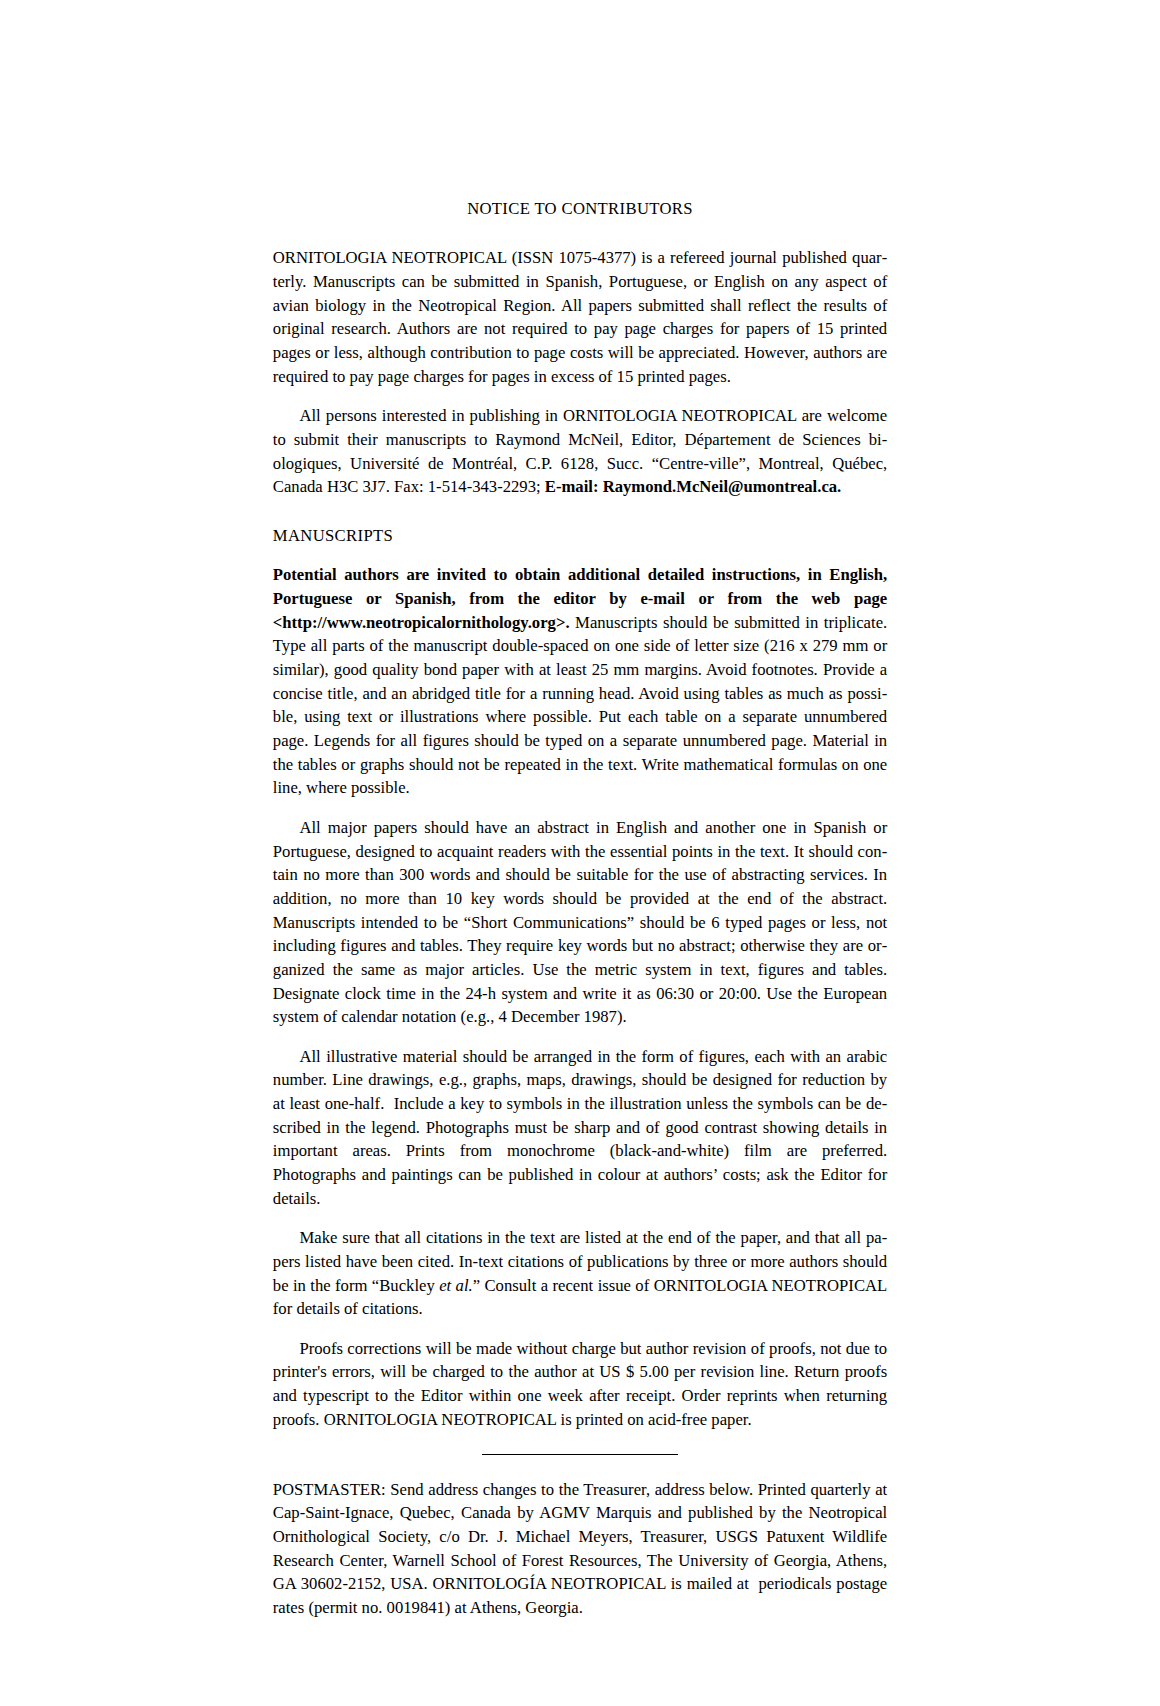NOTICE TO CONTRIBUTORS
ORNITOLOGIA NEOTROPICAL (ISSN 1075-4377) is a refereed journal published quarterly. Manuscripts can be submitted in Spanish, Portuguese, or English on any aspect of avian biology in the Neotropical Region. All papers submitted shall reflect the results of original research. Authors are not required to pay page charges for papers of 15 printed pages or less, although contribution to page costs will be appreciated. However, authors are required to pay page charges for pages in excess of 15 printed pages.
All persons interested in publishing in ORNITOLOGIA NEOTROPICAL are welcome to submit their manuscripts to Raymond McNeil, Editor, Département de Sciences biologiques, Université de Montréal, C.P. 6128, Succ. “Centre-ville”, Montreal, Québec, Canada H3C 3J7. Fax: 1-514-343-2293; E-mail: Raymond.McNeil@umontreal.ca.
MANUSCRIPTS
Potential authors are invited to obtain additional detailed instructions, in English, Portuguese or Spanish, from the editor by e-mail or from the web page <http://www.neotropicalornithology.org>. Manuscripts should be submitted in triplicate. Type all parts of the manuscript double-spaced on one side of letter size (216 x 279 mm or similar), good quality bond paper with at least 25 mm margins. Avoid footnotes. Provide a concise title, and an abridged title for a running head. Avoid using tables as much as possible, using text or illustrations where possible. Put each table on a separate unnumbered page. Legends for all figures should be typed on a separate unnumbered page. Material in the tables or graphs should not be repeated in the text. Write mathematical formulas on one line, where possible.
All major papers should have an abstract in English and another one in Spanish or Portuguese, designed to acquaint readers with the essential points in the text. It should contain no more than 300 words and should be suitable for the use of abstracting services. In addition, no more than 10 key words should be provided at the end of the abstract. Manuscripts intended to be “Short Communications” should be 6 typed pages or less, not including figures and tables. They require key words but no abstract; otherwise they are organized the same as major articles. Use the metric system in text, figures and tables. Designate clock time in the 24-h system and write it as 06:30 or 20:00. Use the European system of calendar notation (e.g., 4 December 1987).
All illustrative material should be arranged in the form of figures, each with an arabic number. Line drawings, e.g., graphs, maps, drawings, should be designed for reduction by at least one-half. Include a key to symbols in the illustration unless the symbols can be described in the legend. Photographs must be sharp and of good contrast showing details in important areas. Prints from monochrome (black-and-white) film are preferred. Photographs and paintings can be published in colour at authors’ costs; ask the Editor for details.
Make sure that all citations in the text are listed at the end of the paper, and that all papers listed have been cited. In-text citations of publications by three or more authors should be in the form “Buckley et al.” Consult a recent issue of ORNITOLOGIA NEOTROPICAL for details of citations.
Proofs corrections will be made without charge but author revision of proofs, not due to printer's errors, will be charged to the author at US $ 5.00 per revision line. Return proofs and typescript to the Editor within one week after receipt. Order reprints when returning proofs. ORNITOLOGIA NEOTROPICAL is printed on acid-free paper.
POSTMASTER: Send address changes to the Treasurer, address below. Printed quarterly at Cap-Saint-Ignace, Quebec, Canada by AGMV Marquis and published by the Neotropical Ornithological Society, c/o Dr. J. Michael Meyers, Treasurer, USGS Patuxent Wildlife Research Center, Warnell School of Forest Resources, The University of Georgia, Athens, GA 30602-2152, USA. ORNITOLOGÍA NEOTROPICAL is mailed at periodicals postage rates (permit no. 0019841) at Athens, Georgia.